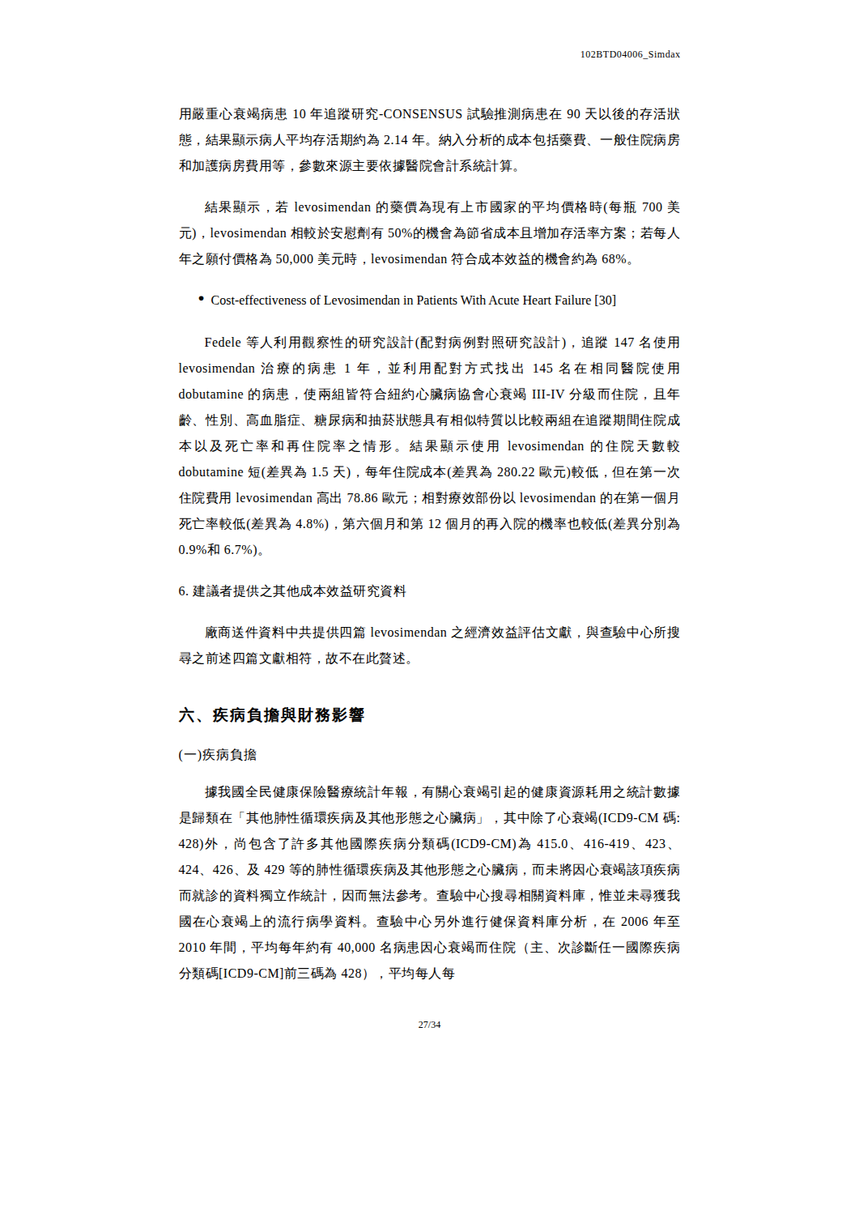102BTD04006_Simdax
用嚴重心衰竭病患 10 年追蹤研究-CONSENSUS 試驗推測病患在 90 天以後的存活狀態，結果顯示病人平均存活期約為 2.14 年。納入分析的成本包括藥費、一般住院病房和加護病房費用等，參數來源主要依據醫院會計系統計算。
結果顯示，若 levosimendan 的藥價為現有上市國家的平均價格時(每瓶 700 美元)，levosimendan 相較於安慰劑有 50%的機會為節省成本且增加存活率方案；若每人年之願付價格為 50,000 美元時，levosimendan 符合成本效益的機會約為 68%。
● Cost-effectiveness of Levosimendan in Patients With Acute Heart Failure [30]
Fedele 等人利用觀察性的研究設計(配對病例對照研究設計)，追蹤 147 名使用 levosimendan 治療的病患 1 年，並利用配對方式找出 145 名在相同醫院使用 dobutamine 的病患，使兩組皆符合紐約心臟病協會心衰竭 III-IV 分級而住院，且年齡、性別、高血脂症、糖尿病和抽菸狀態具有相似特質以比較兩組在追蹤期間住院成本以及死亡率和再住院率之情形。結果顯示使用 levosimendan 的住院天數較 dobutamine 短(差異為 1.5 天)，每年住院成本(差異為 280.22 歐元)較低，但在第一次住院費用 levosimendan 高出 78.86 歐元；相對療效部份以 levosimendan 的在第一個月死亡率較低(差異為 4.8%)，第六個月和第 12 個月的再入院的機率也較低(差異分別為 0.9%和 6.7%)。
6. 建議者提供之其他成本效益研究資料
廠商送件資料中共提供四篇 levosimendan 之經濟效益評估文獻，與查驗中心所搜尋之前述四篇文獻相符，故不在此贅述。
六、疾病負擔與財務影響
(一)疾病負擔
據我國全民健康保險醫療統計年報，有關心衰竭引起的健康資源耗用之統計數據是歸類在「其他肺性循環疾病及其他形態之心臟病」，其中除了心衰竭(ICD9-CM 碼: 428)外，尚包含了許多其他國際疾病分類碼(ICD9-CM)為 415.0、416-419、423、424、426、及 429 等的肺性循環疾病及其他形態之心臟病，而未將因心衰竭該項疾病而就診的資料獨立作統計，因而無法參考。查驗中心搜尋相關資料庫，惟並未尋獲我國在心衰竭上的流行病學資料。查驗中心另外進行健保資料庫分析，在 2006 年至 2010 年間，平均每年約有 40,000 名病患因心衰竭而住院（主、次診斷任一國際疾病分類碼[ICD9-CM]前三碼為 428），平均每人每
27/34